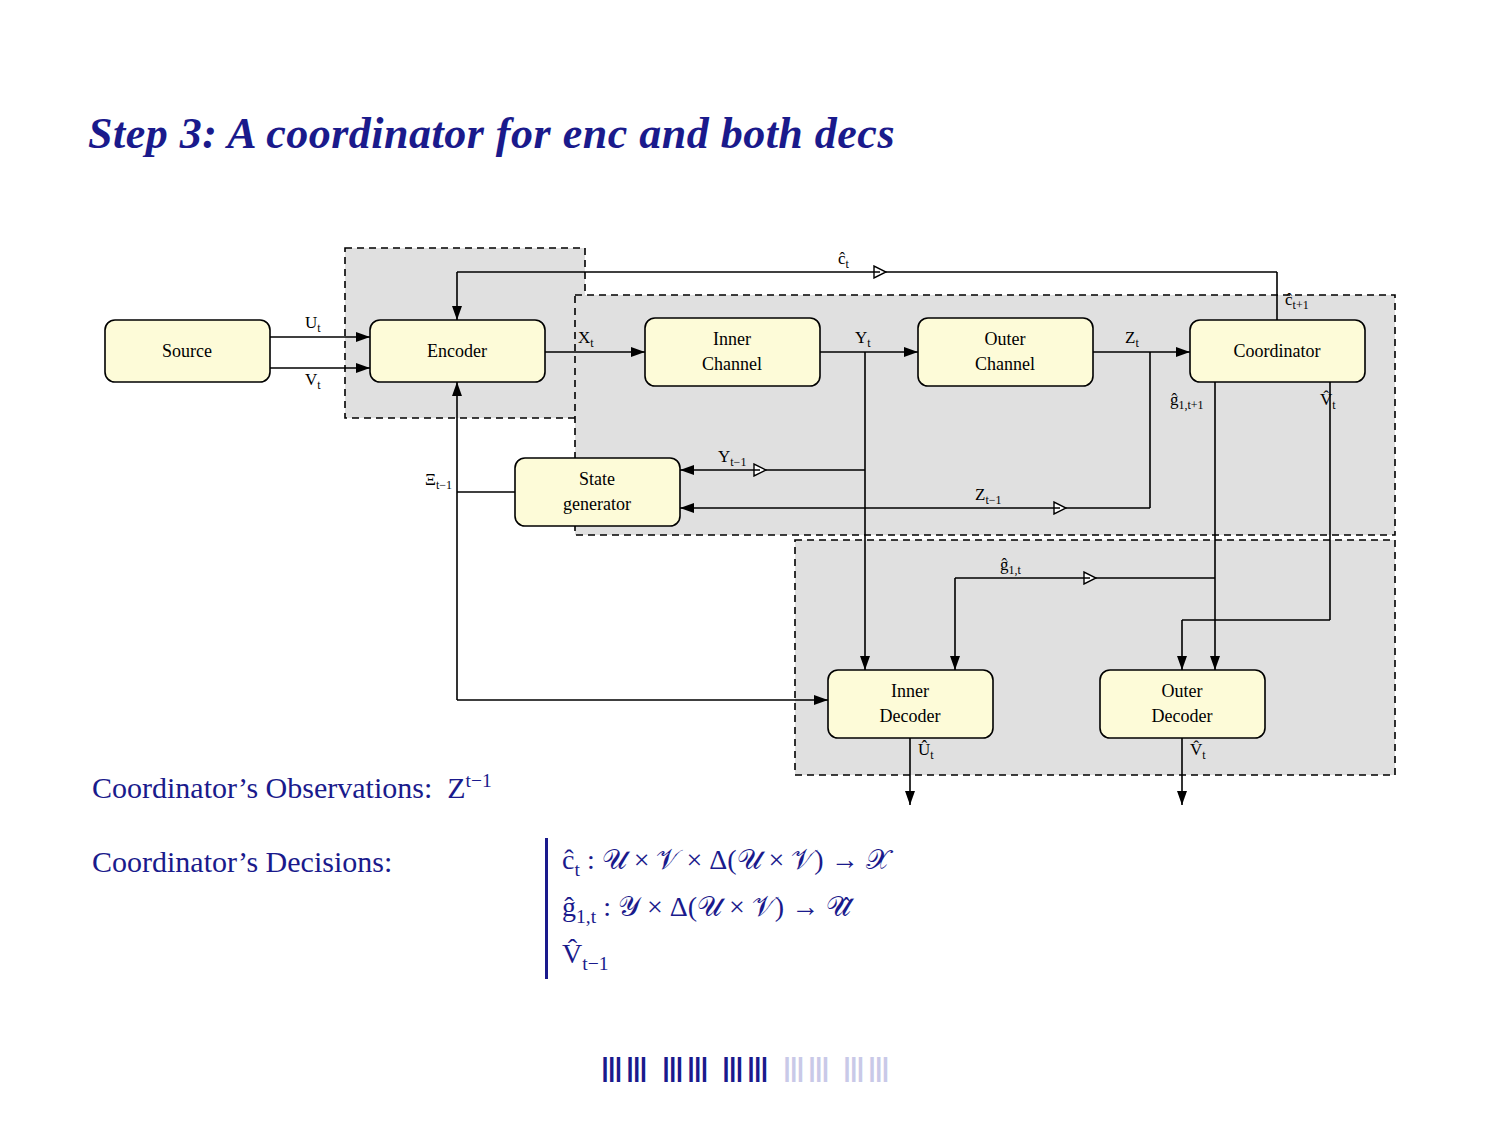Step 3: A coordinator for enc and both decs
Source Encoder Inner Channel Outer Channel Coordinator State generator Inner Decoder Outer Decoder Ut Vt Xt Yt Zt ĉt ĉt+1 ĝ1,t+1 ĝ1,t V̂t Yt−1 Zt−1 Ξt−1 Ût V̂t
Coordinator’s Observations: Zt−1
Coordinator’s Decisions:
ĉt : 𝒰 × 𝒱 × Δ(𝒰 × 𝒱) → 𝒳
ĝ1,t : 𝒴 × Δ(𝒰 × 𝒱) → 𝒰̂
V̂t−1
ⅢⅢ ⅢⅢ ⅢⅢ ⅢⅢ ⅢⅢ